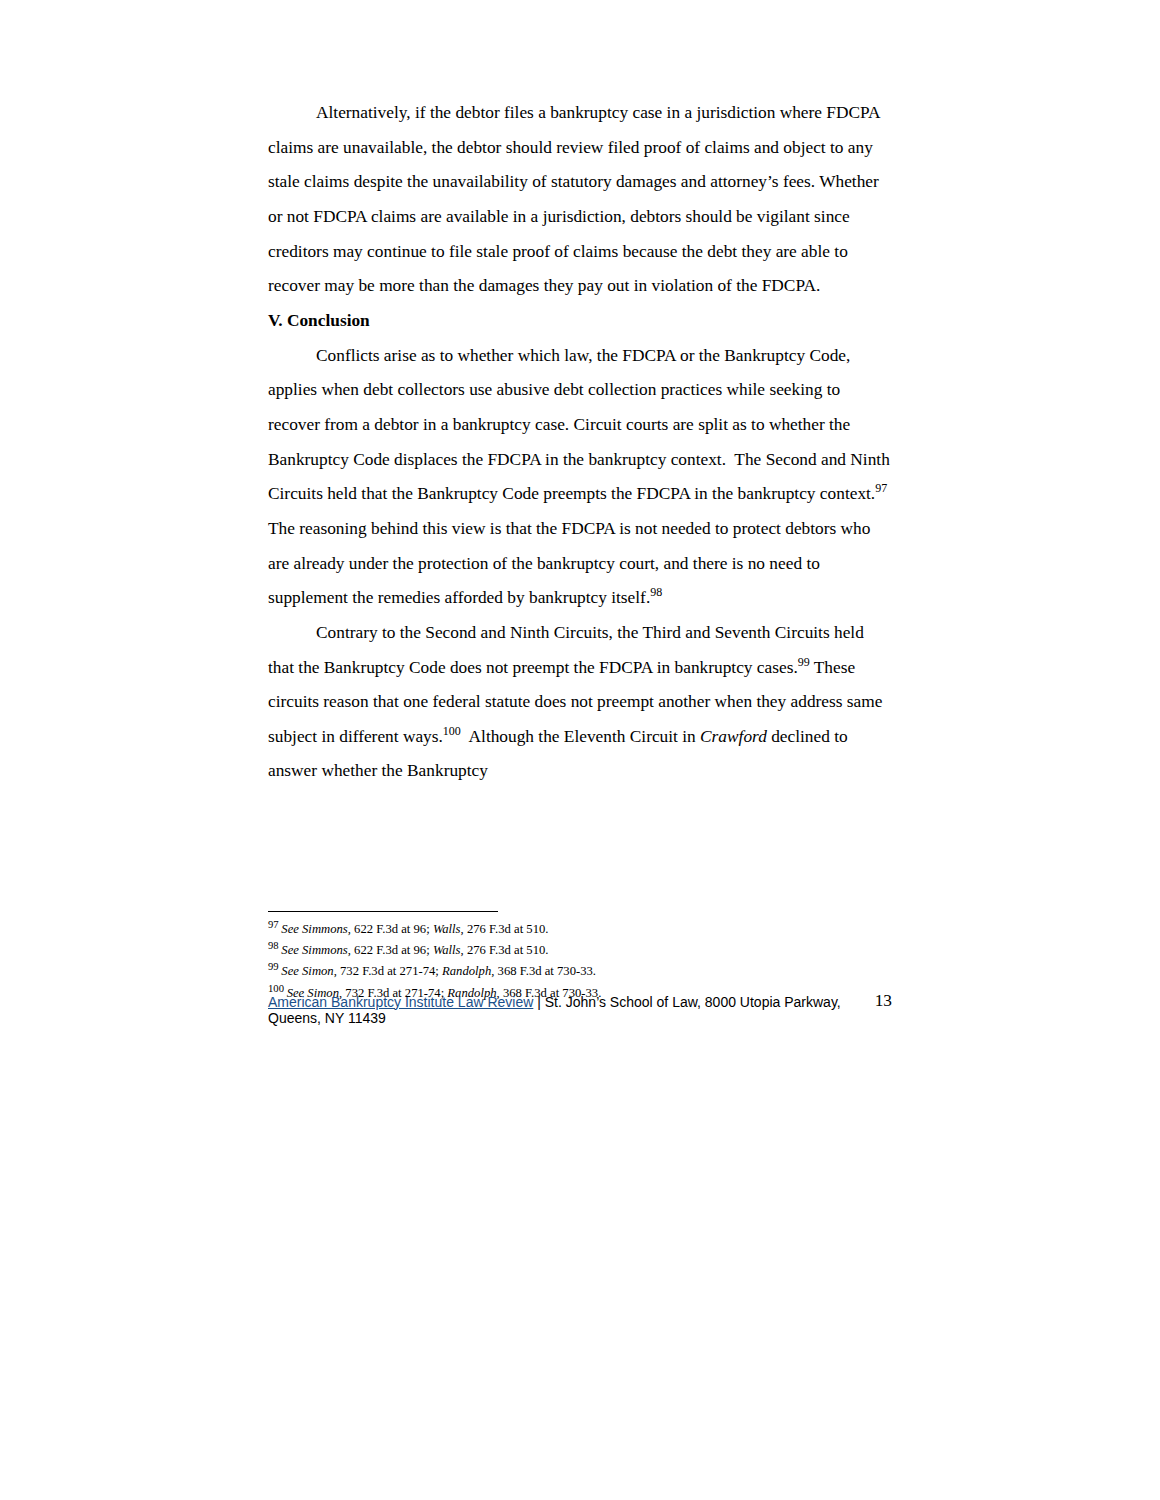Alternatively, if the debtor files a bankruptcy case in a jurisdiction where FDCPA claims are unavailable, the debtor should review filed proof of claims and object to any stale claims despite the unavailability of statutory damages and attorney’s fees. Whether or not FDCPA claims are available in a jurisdiction, debtors should be vigilant since creditors may continue to file stale proof of claims because the debt they are able to recover may be more than the damages they pay out in violation of the FDCPA.
V. Conclusion
Conflicts arise as to whether which law, the FDCPA or the Bankruptcy Code, applies when debt collectors use abusive debt collection practices while seeking to recover from a debtor in a bankruptcy case. Circuit courts are split as to whether the Bankruptcy Code displaces the FDCPA in the bankruptcy context. The Second and Ninth Circuits held that the Bankruptcy Code preempts the FDCPA in the bankruptcy context.97 The reasoning behind this view is that the FDCPA is not needed to protect debtors who are already under the protection of the bankruptcy court, and there is no need to supplement the remedies afforded by bankruptcy itself.98
Contrary to the Second and Ninth Circuits, the Third and Seventh Circuits held that the Bankruptcy Code does not preempt the FDCPA in bankruptcy cases.99 These circuits reason that one federal statute does not preempt another when they address same subject in different ways.100 Although the Eleventh Circuit in Crawford declined to answer whether the Bankruptcy
97 See Simmons, 622 F.3d at 96; Walls, 276 F.3d at 510.
98 See Simmons, 622 F.3d at 96; Walls, 276 F.3d at 510.
99 See Simon, 732 F.3d at 271-74; Randolph, 368 F.3d at 730-33.
100 See Simon, 732 F.3d at 271-74; Randolph, 368 F.3d at 730-33.
American Bankruptcy Institute Law Review | St. John’s School of Law, 8000 Utopia Parkway, Queens, NY 11439 13